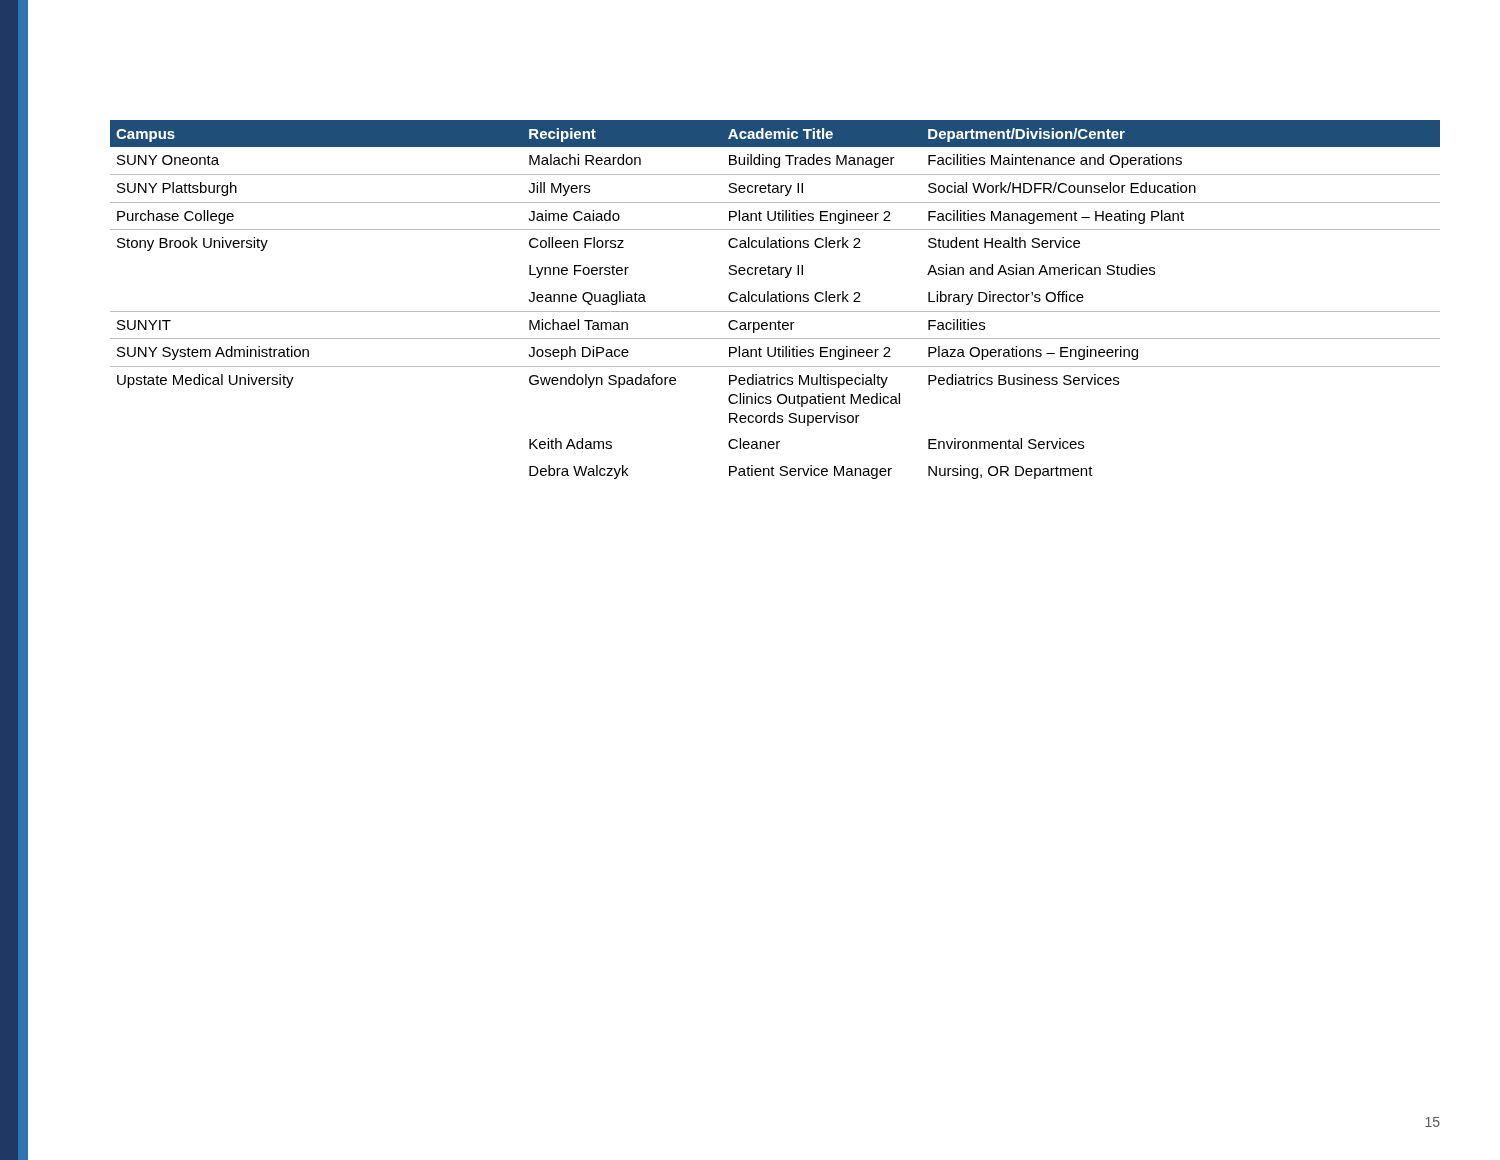| Campus | Recipient | Academic Title | Department/Division/Center |
| --- | --- | --- | --- |
| SUNY Oneonta | Malachi Reardon | Building Trades Manager | Facilities Maintenance and Operations |
| SUNY Plattsburgh | Jill Myers | Secretary II | Social Work/HDFR/Counselor Education |
| Purchase College | Jaime Caiado | Plant Utilities Engineer 2 | Facilities Management – Heating Plant |
| Stony Brook University | Colleen Florsz | Calculations Clerk 2 | Student Health Service |
| Lynne Foerster | Secretary II | Asian and Asian American Studies |
| Jeanne Quagliata | Calculations Clerk 2 | Library Director’s Office |
| SUNYIT | Michael Taman | Carpenter | Facilities |
| SUNY System Administration | Joseph DiPace | Plant Utilities Engineer 2 | Plaza Operations – Engineering |
| Upstate Medical University | Gwendolyn Spadafore | Pediatrics Multispecialty Clinics Outpatient Medical Records Supervisor | Pediatrics Business Services |
| Keith Adams | Cleaner | Environmental Services |
| Debra Walczyk | Patient Service Manager | Nursing, OR Department |
15